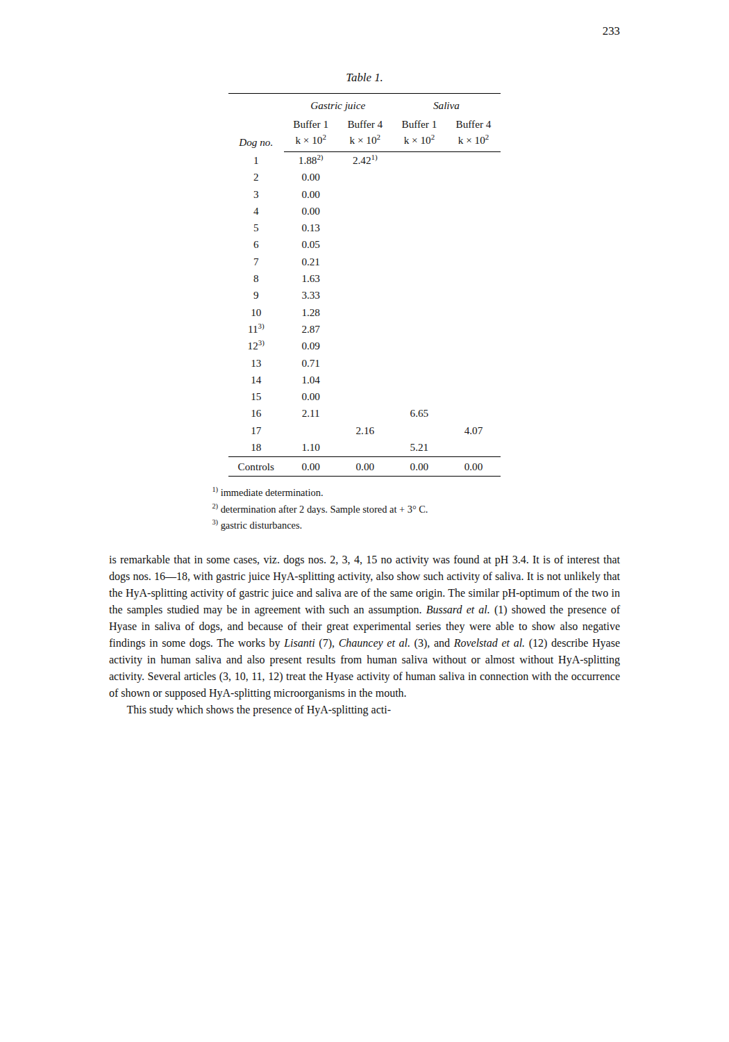233
Table 1.
| Dog no. | Gastric juice | Saliva |
| --- | --- | --- |
| Buffer 1 k × 10 2 | Buffer 4 k × 10 2 | Buffer 1 k × 10 2 | Buffer 4 k × 10 2 |
| 1 | 1.88 2) | 2.42 1) | | |
| 2 | 0.00 | | | |
| 3 | 0.00 | | | |
| 4 | 0.00 | | | |
| 5 | 0.13 | | | |
| 6 | 0.05 | | | |
| 7 | 0.21 | | | |
| 8 | 1.63 | | | |
| 9 | 3.33 | | | |
| 10 | 1.28 | | | |
| 11 3) | 2.87 | | | |
| 12 3) | 0.09 | | | |
| 13 | 0.71 | | | |
| 14 | 1.04 | | | |
| 15 | 0.00 | | | |
| 16 | 2.11 | | 6.65 | |
| 17 | | 2.16 | | 4.07 |
| 18 | 1.10 | | 5.21 | |
| Controls | 0.00 | 0.00 | 0.00 | 0.00 |
1) immediate determination.
2) determination after 2 days. Sample stored at + 3° C.
3) gastric disturbances.
is remarkable that in some cases, viz. dogs nos. 2, 3, 4, 15 no activity was found at pH 3.4. It is of interest that dogs nos. 16—18, with gastric juice HyA-splitting activity, also show such activity of saliva. It is not unlikely that the HyA-splitting activity of gastric juice and saliva are of the same origin. The similar pH-optimum of the two in the samples studied may be in agreement with such an assumption. Bussard et al. (1) showed the presence of Hyase in saliva of dogs, and because of their great experimental series they were able to show also negative findings in some dogs. The works by Lisanti (7), Chauncey et al. (3), and Rovelstad et al. (12) describe Hyase activity in human saliva and also present results from human saliva without or almost without HyA-splitting activity. Several articles (3, 10, 11, 12) treat the Hyase activity of human saliva in connection with the occurrence of shown or supposed HyA-splitting microorganisms in the mouth.
This study which shows the presence of HyA-splitting acti-